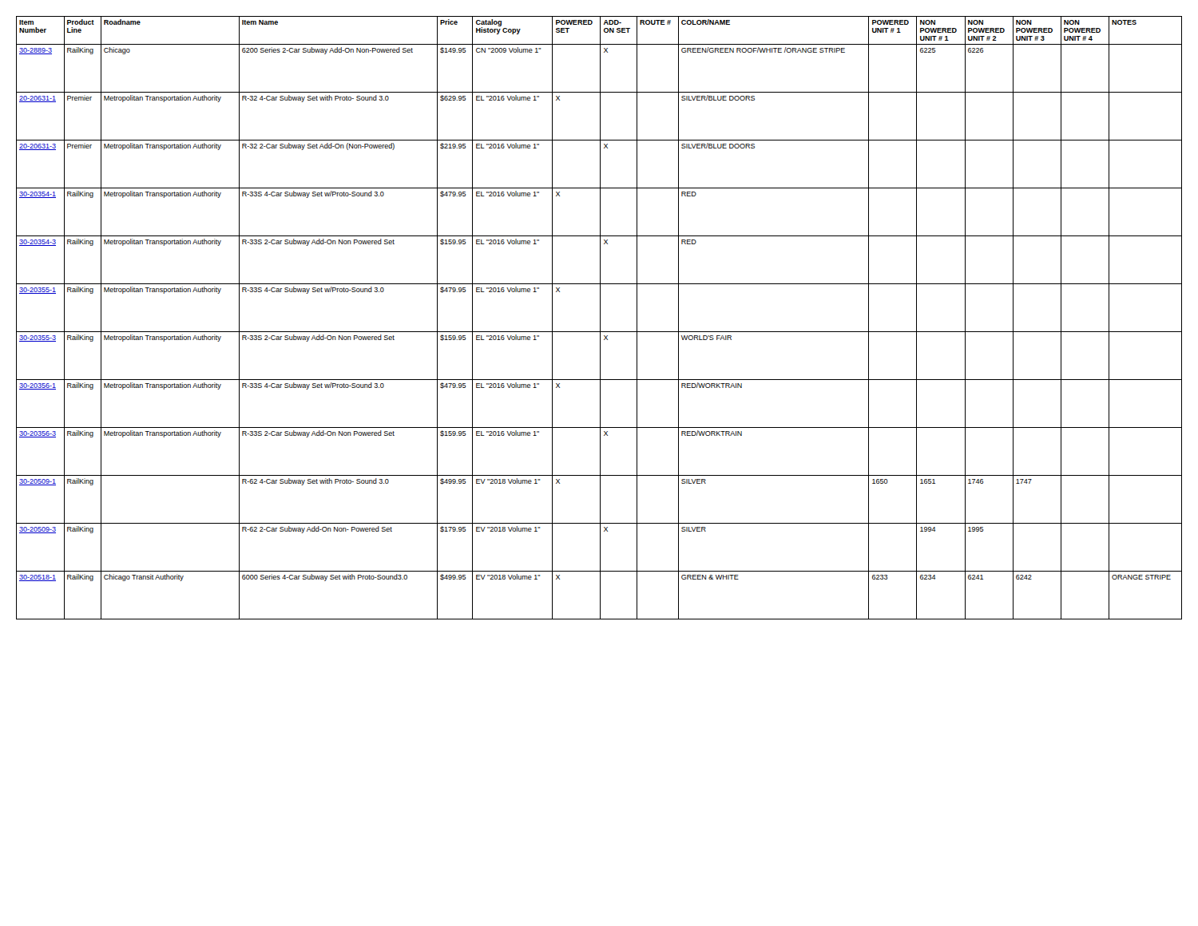| Item Number | Product Line | Roadname | Item Name | Price | Catalog History Copy | POWERED SET | ADD- ON SET | ROUTE # | COLOR/NAME | POWERED UNIT # 1 | NON POWERED UNIT # 1 | NON POWERED UNIT # 2 | NON POWERED UNIT # 3 | NON POWERED UNIT # 4 | NOTES |
| --- | --- | --- | --- | --- | --- | --- | --- | --- | --- | --- | --- | --- | --- | --- | --- |
| 30-2889-3 | RailKing | Chicago | 6200 Series 2-Car Subway Add-On Non-Powered Set | $149.95 | CN "2009 Volume 1" | | X | | GREEN/GREEN ROOF/WHITE /ORANGE STRIPE | | 6225 | 6226 | | | |
| 20-20631-1 | Premier | Metropolitan Transportation Authority | R-32 4-Car Subway Set with Proto- Sound 3.0 | $629.95 | EL "2016 Volume 1" | X | | | SILVER/BLUE DOORS | | | | | | |
| 20-20631-3 | Premier | Metropolitan Transportation Authority | R-32 2-Car Subway Set Add-On (Non-Powered) | $219.95 | EL "2016 Volume 1" | | X | | SILVER/BLUE DOORS | | | | | | |
| 30-20354-1 | RailKing | Metropolitan Transportation Authority | R-33S 4-Car Subway Set w/Proto-Sound 3.0 | $479.95 | EL "2016 Volume 1" | X | | | RED | | | | | | |
| 30-20354-3 | RailKing | Metropolitan Transportation Authority | R-33S 2-Car Subway Add-On Non Powered Set | $159.95 | EL "2016 Volume 1" | | X | | RED | | | | | | |
| 30-20355-1 | RailKing | Metropolitan Transportation Authority | R-33S 4-Car Subway Set w/Proto-Sound 3.0 | $479.95 | EL "2016 Volume 1" | X | | | | | | | | | |
| 30-20355-3 | RailKing | Metropolitan Transportation Authority | R-33S 2-Car Subway Add-On Non Powered Set | $159.95 | EL "2016 Volume 1" | | X | | WORLD'S FAIR | | | | | | |
| 30-20356-1 | RailKing | Metropolitan Transportation Authority | R-33S 4-Car Subway Set w/Proto-Sound 3.0 | $479.95 | EL "2016 Volume 1" | X | | | RED/WORKTRAIN | | | | | | |
| 30-20356-3 | RailKing | Metropolitan Transportation Authority | R-33S 2-Car Subway Add-On Non Powered Set | $159.95 | EL "2016 Volume 1" | | X | | RED/WORKTRAIN | | | | | | |
| 30-20509-1 | RailKing | | R-62 4-Car Subway Set with Proto- Sound 3.0 | $499.95 | EV "2018 Volume 1" | X | | | SILVER | 1650 | 1651 | 1746 | 1747 | | |
| 30-20509-3 | RailKing | | R-62 2-Car Subway Add-On Non- Powered Set | $179.95 | EV "2018 Volume 1" | | X | | SILVER | | 1994 | 1995 | | | |
| 30-20518-1 | RailKing | Chicago Transit Authority | 6000 Series 4-Car Subway Set with Proto-Sound3.0 | $499.95 | EV "2018 Volume 1" | X | | | GREEN & WHITE | 6233 | 6234 | 6241 | 6242 | | ORANGE STRIPE |